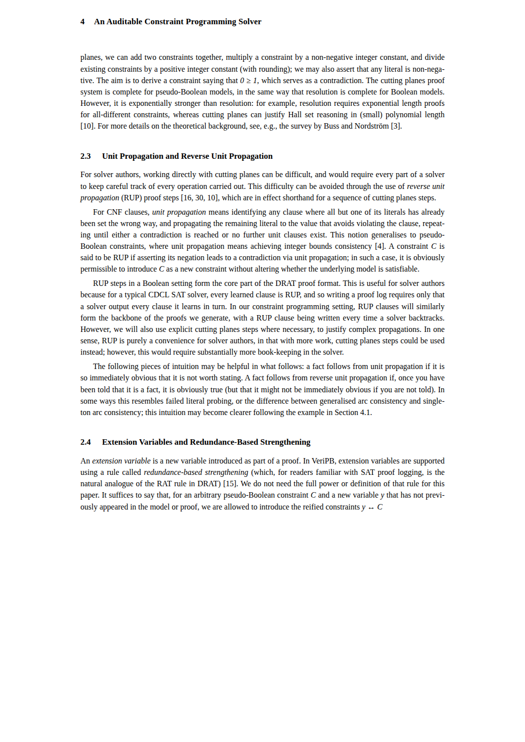4 An Auditable Constraint Programming Solver
planes, we can add two constraints together, multiply a constraint by a non-negative integer constant, and divide existing constraints by a positive integer constant (with rounding); we may also assert that any literal is non-negative. The aim is to derive a constraint saying that 0 ≥ 1, which serves as a contradiction. The cutting planes proof system is complete for pseudo-Boolean models, in the same way that resolution is complete for Boolean models. However, it is exponentially stronger than resolution: for example, resolution requires exponential length proofs for all-different constraints, whereas cutting planes can justify Hall set reasoning in (small) polynomial length [10]. For more details on the theoretical background, see, e.g., the survey by Buss and Nordström [3].
2.3 Unit Propagation and Reverse Unit Propagation
For solver authors, working directly with cutting planes can be difficult, and would require every part of a solver to keep careful track of every operation carried out. This difficulty can be avoided through the use of reverse unit propagation (RUP) proof steps [16, 30, 10], which are in effect shorthand for a sequence of cutting planes steps.
For CNF clauses, unit propagation means identifying any clause where all but one of its literals has already been set the wrong way, and propagating the remaining literal to the value that avoids violating the clause, repeating until either a contradiction is reached or no further unit clauses exist. This notion generalises to pseudo-Boolean constraints, where unit propagation means achieving integer bounds consistency [4]. A constraint C is said to be RUP if asserting its negation leads to a contradiction via unit propagation; in such a case, it is obviously permissible to introduce C as a new constraint without altering whether the underlying model is satisfiable.
RUP steps in a Boolean setting form the core part of the DRAT proof format. This is useful for solver authors because for a typical CDCL SAT solver, every learned clause is RUP, and so writing a proof log requires only that a solver output every clause it learns in turn. In our constraint programming setting, RUP clauses will similarly form the backbone of the proofs we generate, with a RUP clause being written every time a solver backtracks. However, we will also use explicit cutting planes steps where necessary, to justify complex propagations. In one sense, RUP is purely a convenience for solver authors, in that with more work, cutting planes steps could be used instead; however, this would require substantially more book-keeping in the solver.
The following pieces of intuition may be helpful in what follows: a fact follows from unit propagation if it is so immediately obvious that it is not worth stating. A fact follows from reverse unit propagation if, once you have been told that it is a fact, it is obviously true (but that it might not be immediately obvious if you are not told). In some ways this resembles failed literal probing, or the difference between generalised arc consistency and singleton arc consistency; this intuition may become clearer following the example in Section 4.1.
2.4 Extension Variables and Redundance-Based Strengthening
An extension variable is a new variable introduced as part of a proof. In VeriPB, extension variables are supported using a rule called redundance-based strengthening (which, for readers familiar with SAT proof logging, is the natural analogue of the RAT rule in DRAT) [15]. We do not need the full power or definition of that rule for this paper. It suffices to say that, for an arbitrary pseudo-Boolean constraint C and a new variable y that has not previously appeared in the model or proof, we are allowed to introduce the reified constraints y ↔ C